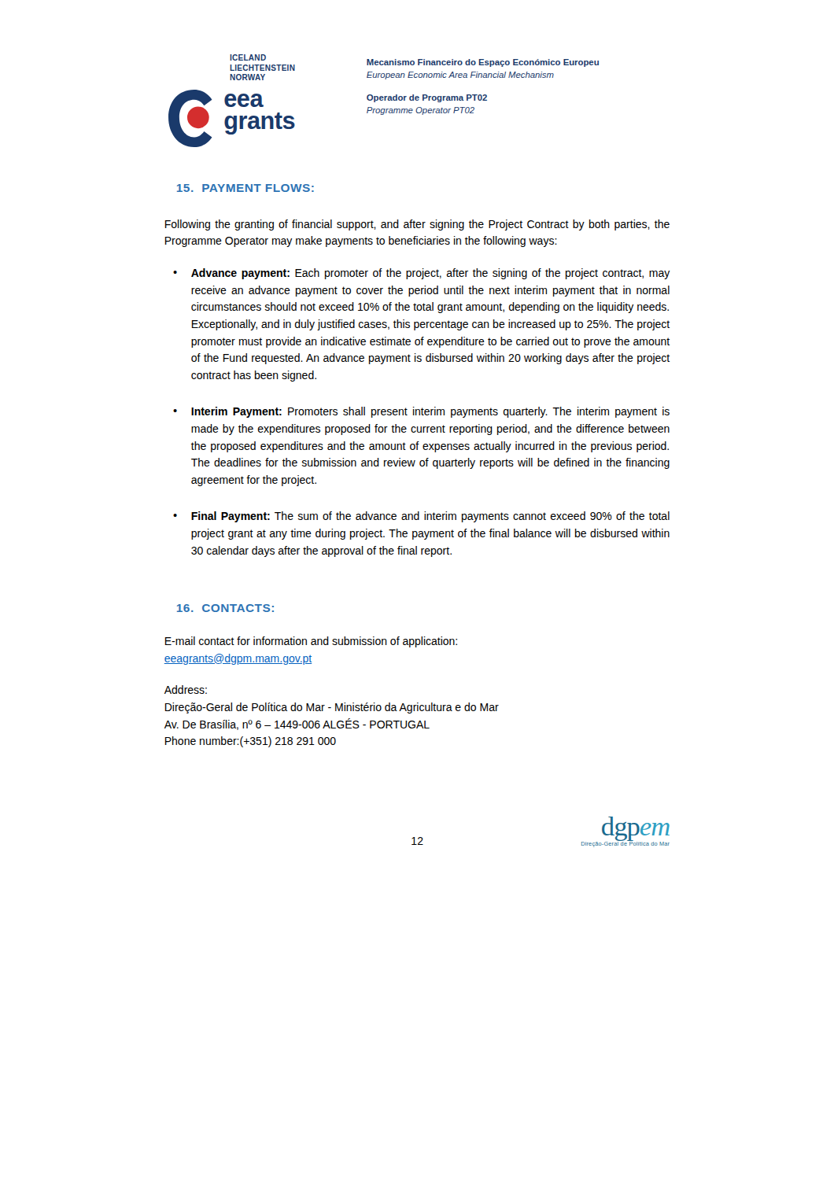ICELAND
LIECHTENSTEIN
NORWAY
eea
grants
Mecanismo Financeiro do Espaço Económico Europeu
European Economic Area Financial Mechanism
Operador de Programa PT02
Programme Operator PT02
15. PAYMENT FLOWS:
Following the granting of financial support, and after signing the Project Contract by both parties, the Programme Operator may make payments to beneficiaries in the following ways:
Advance payment: Each promoter of the project, after the signing of the project contract, may receive an advance payment to cover the period until the next interim payment that in normal circumstances should not exceed 10% of the total grant amount, depending on the liquidity needs. Exceptionally, and in duly justified cases, this percentage can be increased up to 25%. The project promoter must provide an indicative estimate of expenditure to be carried out to prove the amount of the Fund requested. An advance payment is disbursed within 20 working days after the project contract has been signed.
Interim Payment: Promoters shall present interim payments quarterly. The interim payment is made by the expenditures proposed for the current reporting period, and the difference between the proposed expenditures and the amount of expenses actually incurred in the previous period. The deadlines for the submission and review of quarterly reports will be defined in the financing agreement for the project.
Final Payment: The sum of the advance and interim payments cannot exceed 90% of the total project grant at any time during project. The payment of the final balance will be disbursed within 30 calendar days after the approval of the final report.
16. CONTACTS:
E-mail contact for information and submission of application:
eeagrants@dgpm.mam.gov.pt
Address:
Direção-Geral de Política do Mar - Ministério da Agricultura e do Mar
Av. De Brasília, nº 6 – 1449-006 ALGÉS - PORTUGAL
Phone number:(+351) 218 291 000
12
dgpem
Direção-Geral de Política do Mar